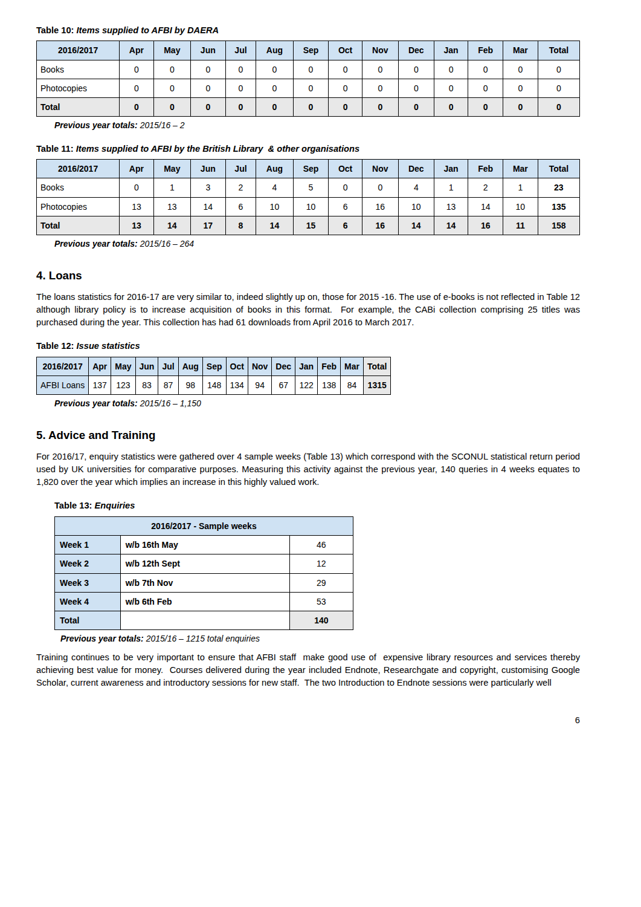Table 10: Items supplied to AFBI by DAERA
| 2016/2017 | Apr | May | Jun | Jul | Aug | Sep | Oct | Nov | Dec | Jan | Feb | Mar | Total |
| --- | --- | --- | --- | --- | --- | --- | --- | --- | --- | --- | --- | --- | --- |
| Books | 0 | 0 | 0 | 0 | 0 | 0 | 0 | 0 | 0 | 0 | 0 | 0 | 0 |
| Photocopies | 0 | 0 | 0 | 0 | 0 | 0 | 0 | 0 | 0 | 0 | 0 | 0 | 0 |
| Total | 0 | 0 | 0 | 0 | 0 | 0 | 0 | 0 | 0 | 0 | 0 | 0 | 0 |
Previous year totals: 2015/16 – 2
Table 11: Items supplied to AFBI by the British Library & other organisations
| 2016/2017 | Apr | May | Jun | Jul | Aug | Sep | Oct | Nov | Dec | Jan | Feb | Mar | Total |
| --- | --- | --- | --- | --- | --- | --- | --- | --- | --- | --- | --- | --- | --- |
| Books | 0 | 1 | 3 | 2 | 4 | 5 | 0 | 0 | 4 | 1 | 2 | 1 | 23 |
| Photocopies | 13 | 13 | 14 | 6 | 10 | 10 | 6 | 16 | 10 | 13 | 14 | 10 | 135 |
| Total | 13 | 14 | 17 | 8 | 14 | 15 | 6 | 16 | 14 | 14 | 16 | 11 | 158 |
Previous year totals: 2015/16 – 264
4. Loans
The loans statistics for 2016-17 are very similar to, indeed slightly up on, those for 2015 -16. The use of e-books is not reflected in Table 12 although library policy is to increase acquisition of books in this format. For example, the CABi collection comprising 25 titles was purchased during the year. This collection has had 61 downloads from April 2016 to March 2017.
Table 12: Issue statistics
| 2016/2017 | Apr | May | Jun | Jul | Aug | Sep | Oct | Nov | Dec | Jan | Feb | Mar | Total |
| --- | --- | --- | --- | --- | --- | --- | --- | --- | --- | --- | --- | --- | --- |
| AFBI Loans | 137 | 123 | 83 | 87 | 98 | 148 | 134 | 94 | 67 | 122 | 138 | 84 | 1315 |
Previous year totals: 2015/16 – 1,150
5. Advice and Training
For 2016/17, enquiry statistics were gathered over 4 sample weeks (Table 13) which correspond with the SCONUL statistical return period used by UK universities for comparative purposes. Measuring this activity against the previous year, 140 queries in 4 weeks equates to 1,820 over the year which implies an increase in this highly valued work.
Table 13: Enquiries
| 2016/2017 - Sample weeks |
| --- |
| Week 1 | w/b 16th May | 46 |
| Week 2 | w/b 12th Sept | 12 |
| Week 3 | w/b 7th Nov | 29 |
| Week 4 | w/b 6th Feb | 53 |
| Total | | 140 |
Previous year totals: 2015/16 – 1215 total enquiries
Training continues to be very important to ensure that AFBI staff make good use of expensive library resources and services thereby achieving best value for money. Courses delivered during the year included Endnote, Researchgate and copyright, customising Google Scholar, current awareness and introductory sessions for new staff. The two Introduction to Endnote sessions were particularly well
6